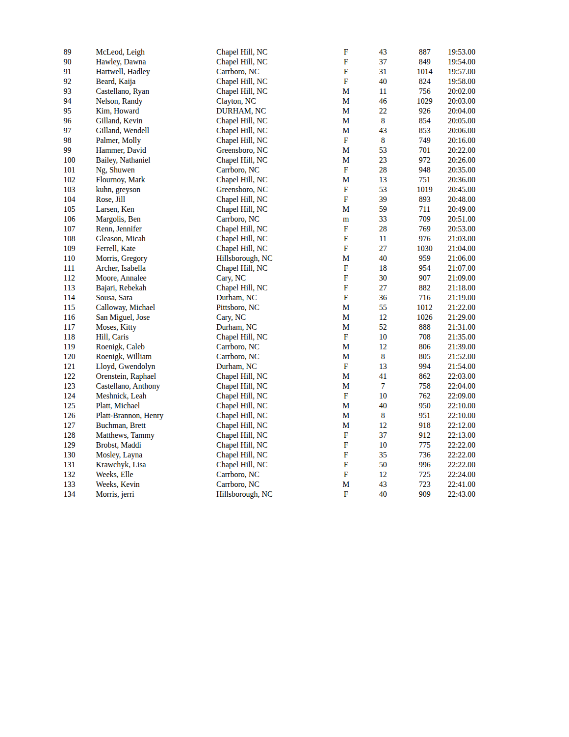| 89 | McLeod, Leigh | Chapel Hill, NC | F | 43 | 887 | 19:53.00 |
| 90 | Hawley, Dawna | Chapel Hill, NC | F | 37 | 849 | 19:54.00 |
| 91 | Hartwell, Hadley | Carrboro, NC | F | 31 | 1014 | 19:57.00 |
| 92 | Beard, Kaija | Chapel Hill, NC | F | 40 | 824 | 19:58.00 |
| 93 | Castellano, Ryan | Chapel Hill, NC | M | 11 | 756 | 20:02.00 |
| 94 | Nelson, Randy | Clayton, NC | M | 46 | 1029 | 20:03.00 |
| 95 | Kim, Howard | DURHAM, NC | M | 22 | 926 | 20:04.00 |
| 96 | Gilland, Kevin | Chapel Hill, NC | M | 8 | 854 | 20:05.00 |
| 97 | Gilland, Wendell | Chapel Hill, NC | M | 43 | 853 | 20:06.00 |
| 98 | Palmer, Molly | Chapel Hill, NC | F | 8 | 749 | 20:16.00 |
| 99 | Hammer, David | Greensboro, NC | M | 53 | 701 | 20:22.00 |
| 100 | Bailey, Nathaniel | Chapel Hill, NC | M | 23 | 972 | 20:26.00 |
| 101 | Ng, Shuwen | Carrboro, NC | F | 28 | 948 | 20:35.00 |
| 102 | Flournoy, Mark | Chapel Hill, NC | M | 13 | 751 | 20:36.00 |
| 103 | kuhn, greyson | Greensboro, NC | F | 53 | 1019 | 20:45.00 |
| 104 | Rose, Jill | Chapel Hill, NC | F | 39 | 893 | 20:48.00 |
| 105 | Larsen, Ken | Chapel Hill, NC | M | 59 | 711 | 20:49.00 |
| 106 | Margolis, Ben | Carrboro, NC | m | 33 | 709 | 20:51.00 |
| 107 | Renn, Jennifer | Chapel Hill, NC | F | 28 | 769 | 20:53.00 |
| 108 | Gleason, Micah | Chapel Hill, NC | F | 11 | 976 | 21:03.00 |
| 109 | Ferrell, Kate | Chapel Hill, NC | F | 27 | 1030 | 21:04.00 |
| 110 | Morris, Gregory | Hillsborough, NC | M | 40 | 959 | 21:06.00 |
| 111 | Archer, Isabella | Chapel Hill, NC | F | 18 | 954 | 21:07.00 |
| 112 | Moore, Annalee | Cary, NC | F | 30 | 907 | 21:09.00 |
| 113 | Bajari, Rebekah | Chapel Hill, NC | F | 27 | 882 | 21:18.00 |
| 114 | Sousa, Sara | Durham, NC | F | 36 | 716 | 21:19.00 |
| 115 | Calloway, Michael | Pittsboro, NC | M | 55 | 1012 | 21:22.00 |
| 116 | San Miguel, Jose | Cary, NC | M | 12 | 1026 | 21:29.00 |
| 117 | Moses, Kitty | Durham, NC | M | 52 | 888 | 21:31.00 |
| 118 | Hill, Caris | Chapel Hill, NC | F | 10 | 708 | 21:35.00 |
| 119 | Roenigk, Caleb | Carrboro, NC | M | 12 | 806 | 21:39.00 |
| 120 | Roenigk, William | Carrboro, NC | M | 8 | 805 | 21:52.00 |
| 121 | Lloyd, Gwendolyn | Durham, NC | F | 13 | 994 | 21:54.00 |
| 122 | Orenstein, Raphael | Chapel Hill, NC | M | 41 | 862 | 22:03.00 |
| 123 | Castellano, Anthony | Chapel Hill, NC | M | 7 | 758 | 22:04.00 |
| 124 | Meshnick, Leah | Chapel Hill, NC | F | 10 | 762 | 22:09.00 |
| 125 | Platt, Michael | Chapel Hill, NC | M | 40 | 950 | 22:10.00 |
| 126 | Platt-Brannon, Henry | Chapel Hill, NC | M | 8 | 951 | 22:10.00 |
| 127 | Buchman, Brett | Chapel Hill, NC | M | 12 | 918 | 22:12.00 |
| 128 | Matthews, Tammy | Chapel Hill, NC | F | 37 | 912 | 22:13.00 |
| 129 | Brobst, Maddi | Chapel Hill, NC | F | 10 | 775 | 22:22.00 |
| 130 | Mosley, Layna | Chapel Hill, NC | F | 35 | 736 | 22:22.00 |
| 131 | Krawchyk, Lisa | Chapel Hill, NC | F | 50 | 996 | 22:22.00 |
| 132 | Weeks, Elle | Carrboro, NC | F | 12 | 725 | 22:24.00 |
| 133 | Weeks, Kevin | Carrboro, NC | M | 43 | 723 | 22:41.00 |
| 134 | Morris, jerri | Hillsborough, NC | F | 40 | 909 | 22:43.00 |